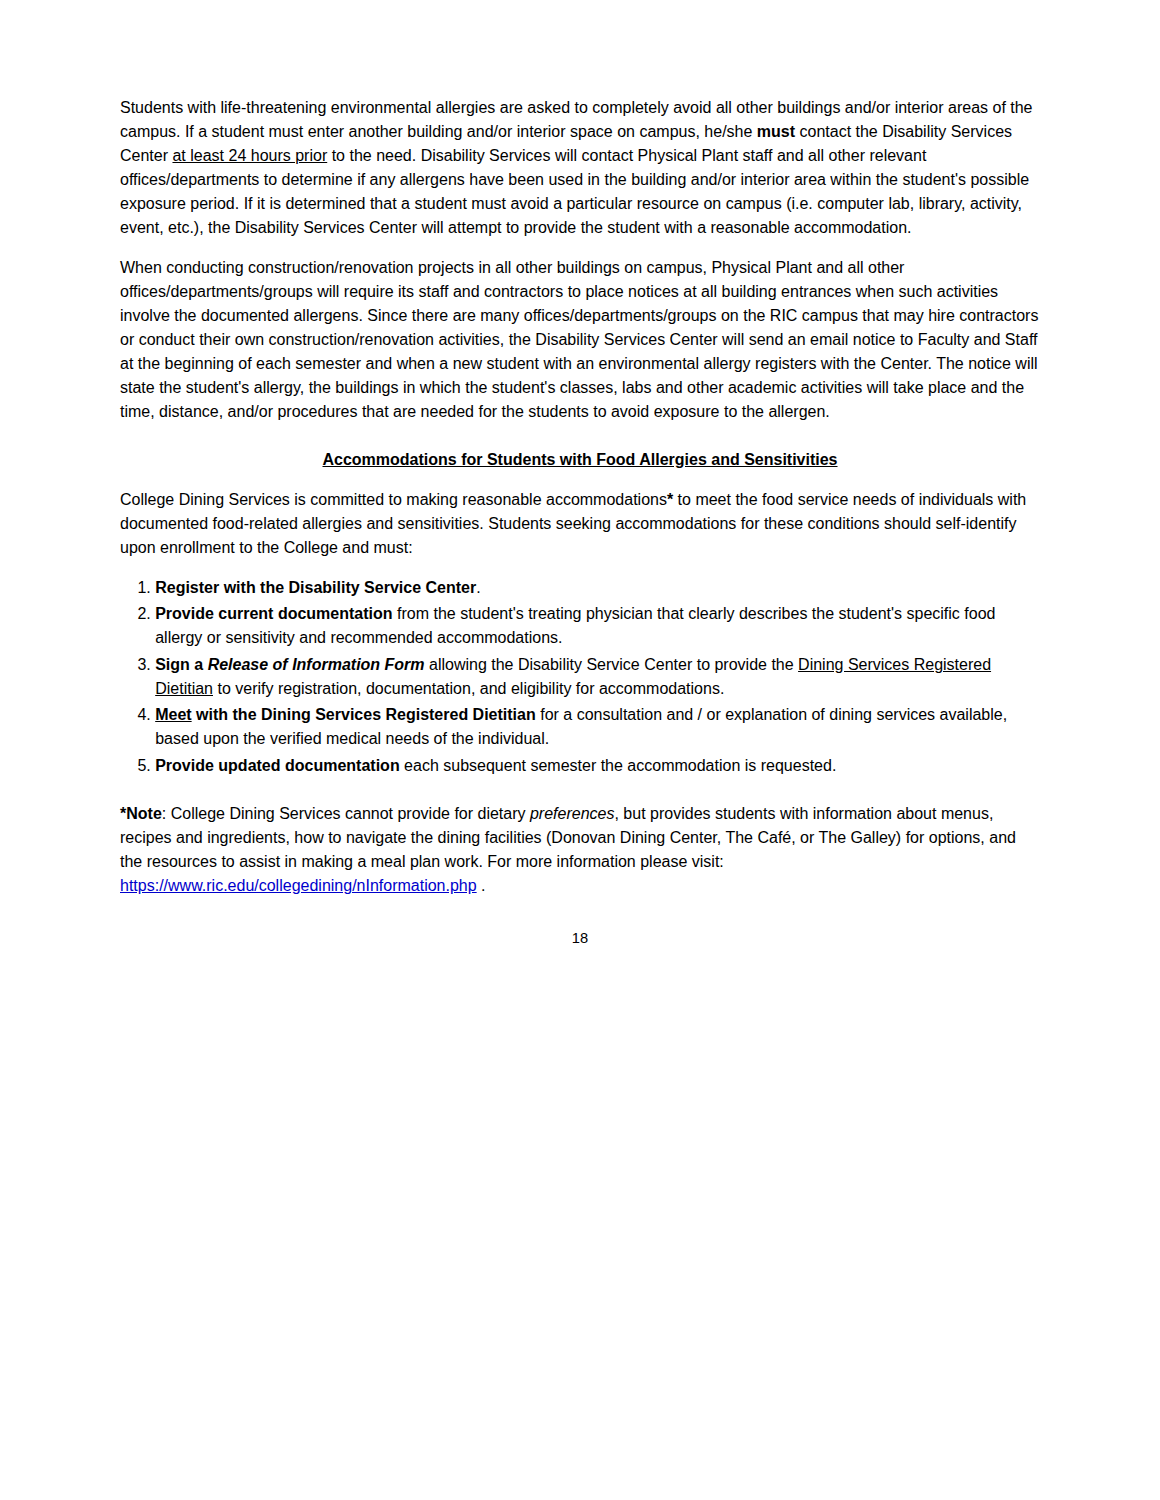Students with life-threatening environmental allergies are asked to completely avoid all other buildings and/or interior areas of the campus. If a student must enter another building and/or interior space on campus, he/she must contact the Disability Services Center at least 24 hours prior to the need. Disability Services will contact Physical Plant staff and all other relevant offices/departments to determine if any allergens have been used in the building and/or interior area within the student's possible exposure period. If it is determined that a student must avoid a particular resource on campus (i.e. computer lab, library, activity, event, etc.), the Disability Services Center will attempt to provide the student with a reasonable accommodation.
When conducting construction/renovation projects in all other buildings on campus, Physical Plant and all other offices/departments/groups will require its staff and contractors to place notices at all building entrances when such activities involve the documented allergens. Since there are many offices/departments/groups on the RIC campus that may hire contractors or conduct their own construction/renovation activities, the Disability Services Center will send an email notice to Faculty and Staff at the beginning of each semester and when a new student with an environmental allergy registers with the Center. The notice will state the student's allergy, the buildings in which the student's classes, labs and other academic activities will take place and the time, distance, and/or procedures that are needed for the students to avoid exposure to the allergen.
Accommodations for Students with Food Allergies and Sensitivities
College Dining Services is committed to making reasonable accommodations* to meet the food service needs of individuals with documented food-related allergies and sensitivities. Students seeking accommodations for these conditions should self-identify upon enrollment to the College and must:
Register with the Disability Service Center.
Provide current documentation from the student's treating physician that clearly describes the student's specific food allergy or sensitivity and recommended accommodations.
Sign a Release of Information Form allowing the Disability Service Center to provide the Dining Services Registered Dietitian to verify registration, documentation, and eligibility for accommodations.
Meet with the Dining Services Registered Dietitian for a consultation and / or explanation of dining services available, based upon the verified medical needs of the individual.
Provide updated documentation each subsequent semester the accommodation is requested.
*Note: College Dining Services cannot provide for dietary preferences, but provides students with information about menus, recipes and ingredients, how to navigate the dining facilities (Donovan Dining Center, The Café, or The Galley) for options, and the resources to assist in making a meal plan work. For more information please visit: https://www.ric.edu/collegedining/nInformation.php .
18